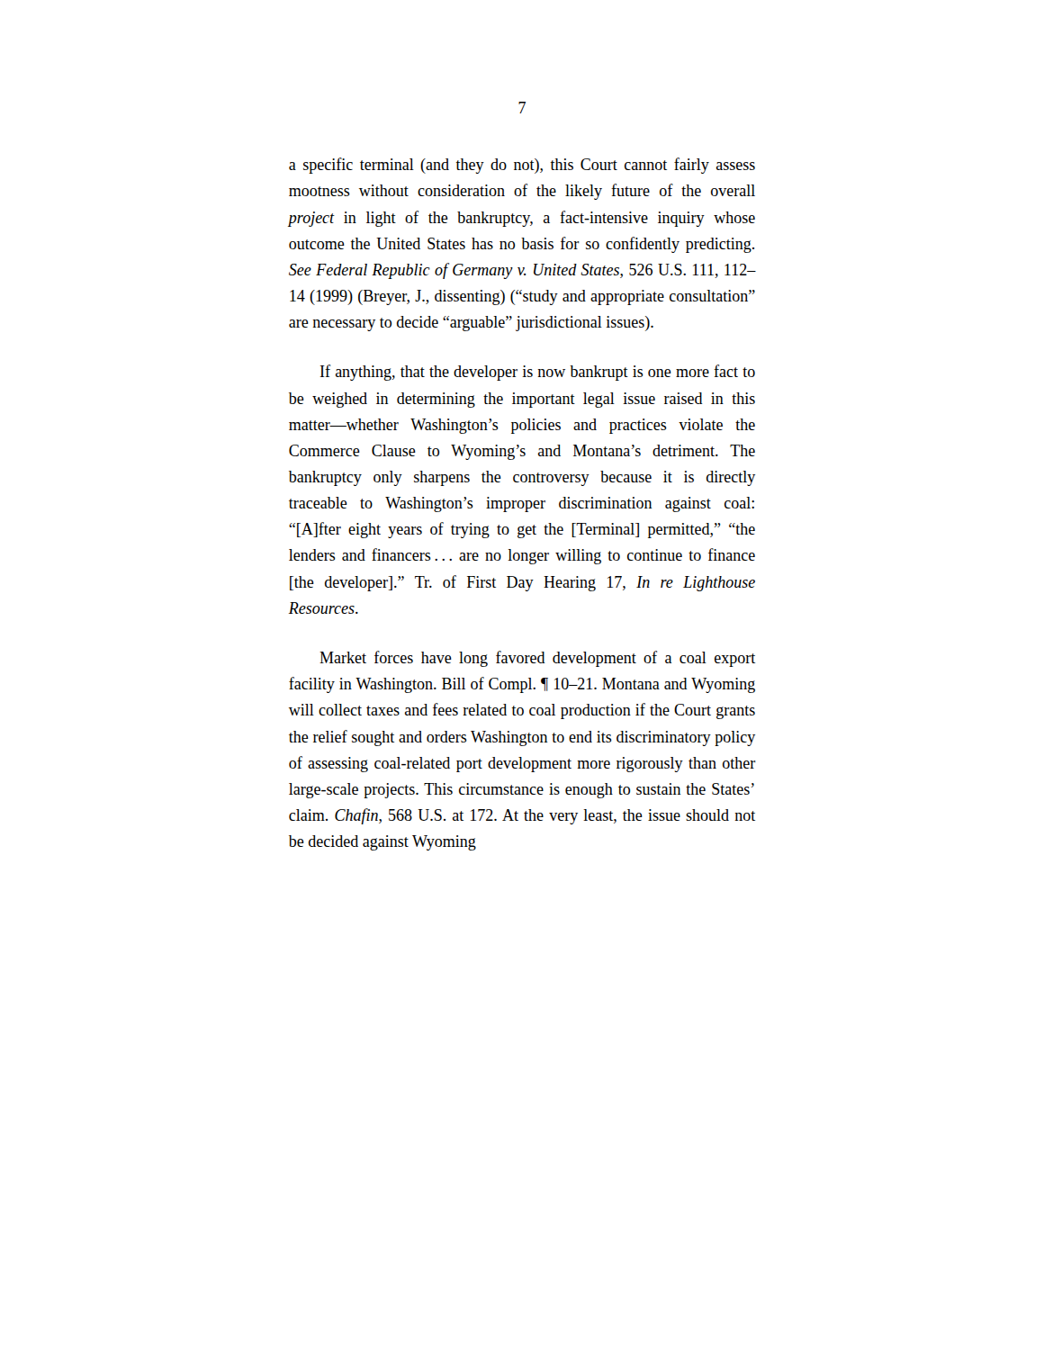7
a specific terminal (and they do not), this Court cannot fairly assess mootness without consideration of the likely future of the overall project in light of the bankruptcy, a fact-intensive inquiry whose outcome the United States has no basis for so confidently predicting. See Federal Republic of Germany v. United States, 526 U.S. 111, 112–14 (1999) (Breyer, J., dissenting) (“study and appropriate consultation” are necessary to decide “arguable” jurisdictional issues).
If anything, that the developer is now bankrupt is one more fact to be weighed in determining the important legal issue raised in this matter—whether Washington’s policies and practices violate the Commerce Clause to Wyoming’s and Montana’s detriment. The bankruptcy only sharpens the controversy because it is directly traceable to Washington’s improper discrimination against coal: “[A]fter eight years of trying to get the [Terminal] permitted,” “the lenders and financers . . . are no longer willing to continue to finance [the developer].” Tr. of First Day Hearing 17, In re Lighthouse Resources.
Market forces have long favored development of a coal export facility in Washington. Bill of Compl. ¶ 10–21. Montana and Wyoming will collect taxes and fees related to coal production if the Court grants the relief sought and orders Washington to end its discriminatory policy of assessing coal-related port development more rigorously than other large-scale projects. This circumstance is enough to sustain the States’ claim. Chafin, 568 U.S. at 172. At the very least, the issue should not be decided against Wyoming